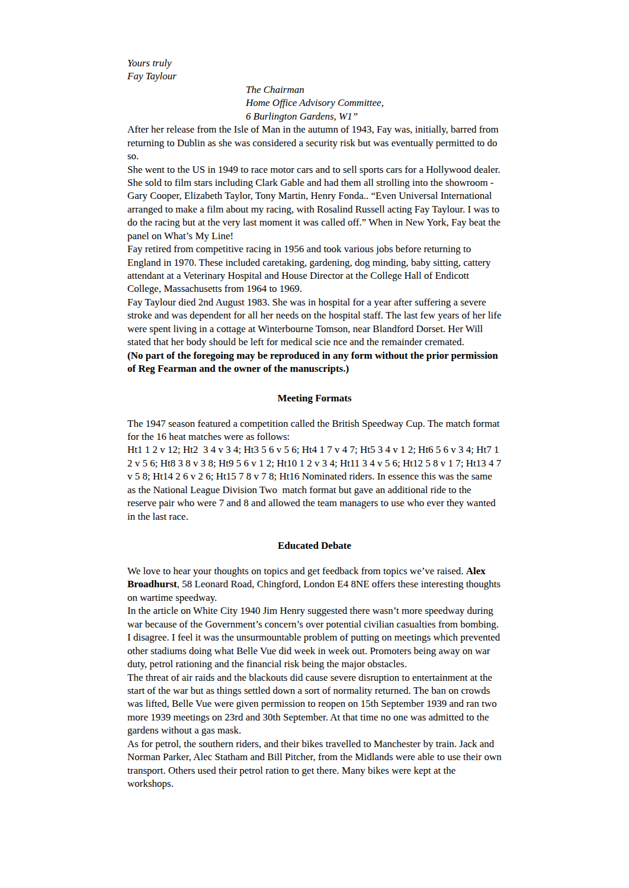Yours truly
Fay Taylour
The Chairman
Home Office Advisory Committee,
6 Burlington Gardens, W1”
After her release from the Isle of Man in the autumn of 1943, Fay was, initially, barred from returning to Dublin as she was considered a security risk but was eventually permitted to do so.
She went to the US in 1949 to race motor cars and to sell sports cars for a Hollywood dealer. She sold to film stars including Clark Gable and had them all strolling into the showroom - Gary Cooper, Elizabeth Taylor, Tony Martin, Henry Fonda.. “Even Universal International arranged to make a film about my racing, with Rosalind Russell acting Fay Taylour. I was to do the racing but at the very last moment it was called off.” When in New York, Fay beat the panel on What’s My Line!
Fay retired from competitive racing in 1956 and took various jobs before returning to England in 1970. These included caretaking, gardening, dog minding, baby sitting, cattery attendant at a Veterinary Hospital and House Director at the College Hall of Endicott College, Massachusetts from 1964 to 1969.
Fay Taylour died 2nd August 1983. She was in hospital for a year after suffering a severe stroke and was dependent for all her needs on the hospital staff. The last few years of her life were spent living in a cottage at Winterbourne Tomson, near Blandford Dorset. Her Will stated that her body should be left for medical scie nce and the remainder cremated.
(No part of the foregoing may be reproduced in any form without the prior permission of Reg Fearman and the owner of the manuscripts.)
Meeting Formats
The 1947 season featured a competition called the British Speedway Cup. The match format for the 16 heat matches were as follows:
Ht1 1 2 v 12; Ht2 3 4 v 3 4; Ht3 5 6 v 5 6; Ht4 1 7 v 4 7; Ht5 3 4 v 1 2; Ht6 5 6 v 3 4; Ht7 1 2 v 5 6; Ht8 3 8 v 3 8; Ht9 5 6 v 1 2; Ht10 1 2 v 3 4; Ht11 3 4 v 5 6; Ht12 5 8 v 1 7; Ht13 4 7 v 5 8; Ht14 2 6 v 2 6; Ht15 7 8 v 7 8; Ht16 Nominated riders. In essence this was the same as the National League Division Two match format but gave an additional ride to the reserve pair who were 7 and 8 and allowed the team managers to use who ever they wanted in the last race.
Educated Debate
We love to hear your thoughts on topics and get feedback from topics we’ve raised. Alex Broadhurst, 58 Leonard Road, Chingford, London E4 8NE offers these interesting thoughts on wartime speedway.
In the article on White City 1940 Jim Henry suggested there wasn’t more speedway during war because of the Government’s concern’s over potential civilian casualties from bombing. I disagree. I feel it was the unsurmountable problem of putting on meetings which prevented other stadiums doing what Belle Vue did week in week out. Promoters being away on war duty, petrol rationing and the financial risk being the major obstacles.
The threat of air raids and the blackouts did cause severe disruption to entertainment at the start of the war but as things settled down a sort of normality returned. The ban on crowds was lifted, Belle Vue were given permission to reopen on 15th September 1939 and ran two more 1939 meetings on 23rd and 30th September. At that time no one was admitted to the gardens without a gas mask.
As for petrol, the southern riders, and their bikes travelled to Manchester by train. Jack and Norman Parker, Alec Statham and Bill Pitcher, from the Midlands were able to use their own transport. Others used their petrol ration to get there. Many bikes were kept at the workshops.